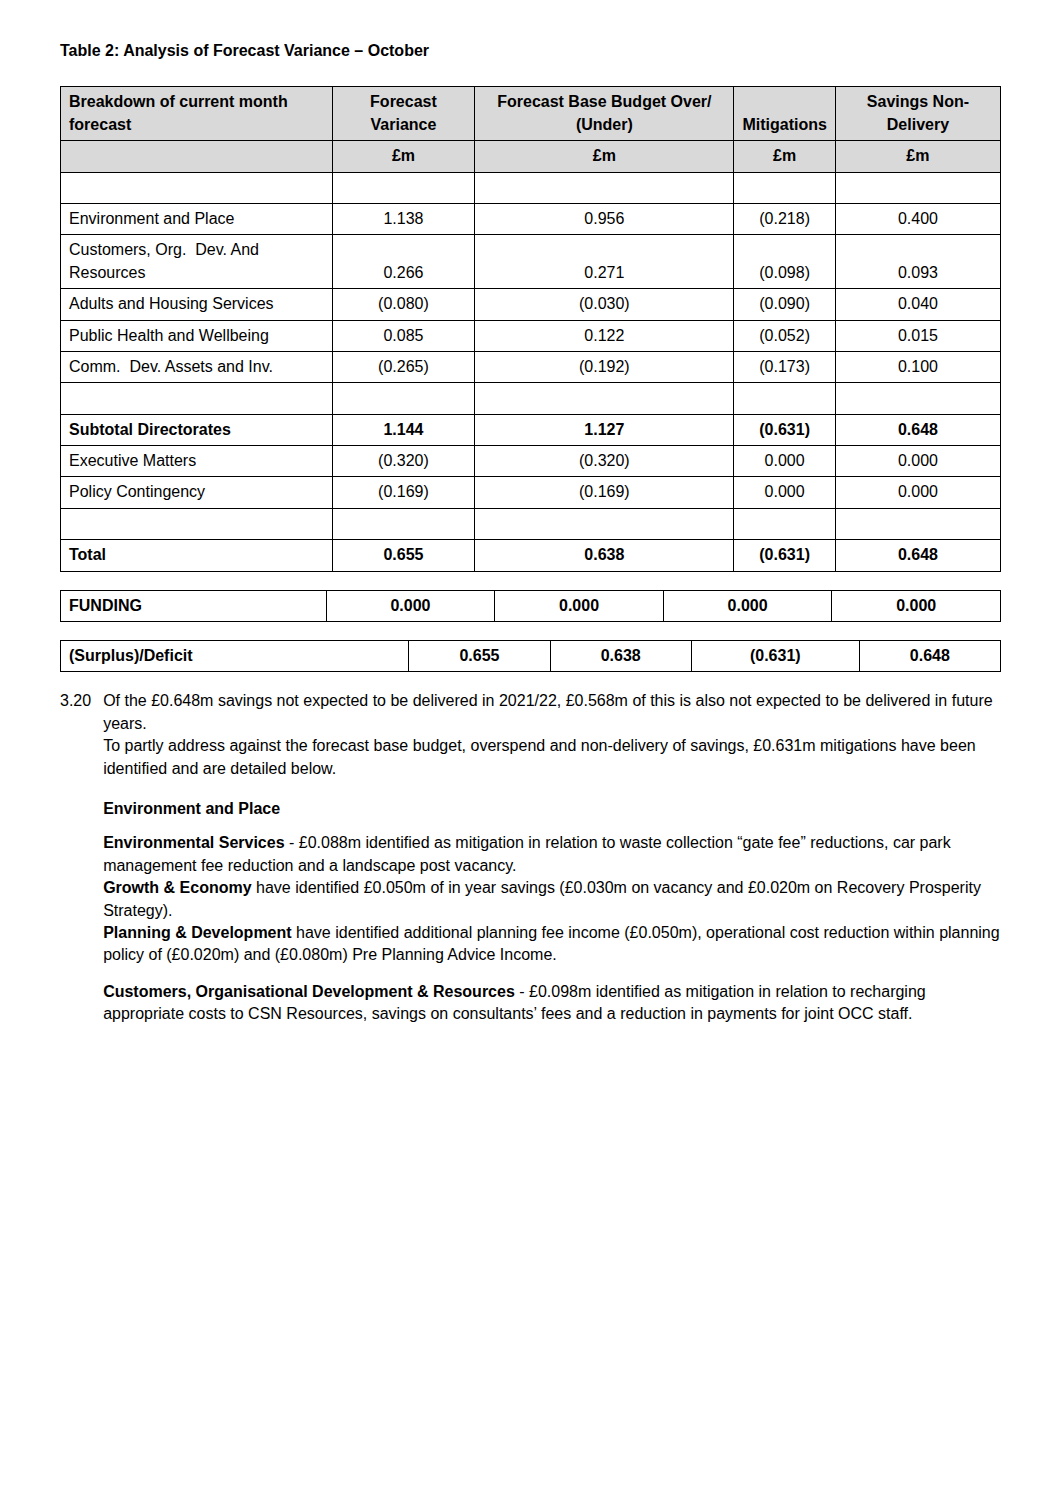Table 2: Analysis of Forecast Variance – October
| Breakdown of current month forecast | Forecast Variance | Forecast Base Budget Over/ (Under) | Mitigations | Savings Non-Delivery |
| --- | --- | --- | --- | --- |
| | £m | £m | £m | £m |
| Environment and Place | 1.138 | 0.956 | (0.218) | 0.400 |
| Customers, Org. Dev. And Resources | 0.266 | 0.271 | (0.098) | 0.093 |
| Adults and Housing Services | (0.080) | (0.030) | (0.090) | 0.040 |
| Public Health and Wellbeing | 0.085 | 0.122 | (0.052) | 0.015 |
| Comm. Dev. Assets and Inv. | (0.265) | (0.192) | (0.173) | 0.100 |
| Subtotal Directorates | 1.144 | 1.127 | (0.631) | 0.648 |
| Executive Matters | (0.320) | (0.320) | 0.000 | 0.000 |
| Policy Contingency | (0.169) | (0.169) | 0.000 | 0.000 |
| Total | 0.655 | 0.638 | (0.631) | 0.648 |
| FUNDING | 0.000 | 0.000 | 0.000 | 0.000 |
| (Surplus)/Deficit | 0.655 | 0.638 | (0.631) | 0.648 |
3.20
Of the £0.648m savings not expected to be delivered in 2021/22, £0.568m of this is also not expected to be delivered in future years.
To partly address against the forecast base budget, overspend and non-delivery of savings, £0.631m mitigations have been identified and are detailed below.
Environment and Place
Environmental Services - £0.088m identified as mitigation in relation to waste collection “gate fee” reductions, car park management fee reduction and a landscape post vacancy.
Growth & Economy have identified £0.050m of in year savings (£0.030m on vacancy and £0.020m on Recovery Prosperity Strategy).
Planning & Development have identified additional planning fee income (£0.050m), operational cost reduction within planning policy of (£0.020m) and (£0.080m) Pre Planning Advice Income.
Customers, Organisational Development & Resources - £0.098m identified as mitigation in relation to recharging appropriate costs to CSN Resources, savings on consultants’ fees and a reduction in payments for joint OCC staff.